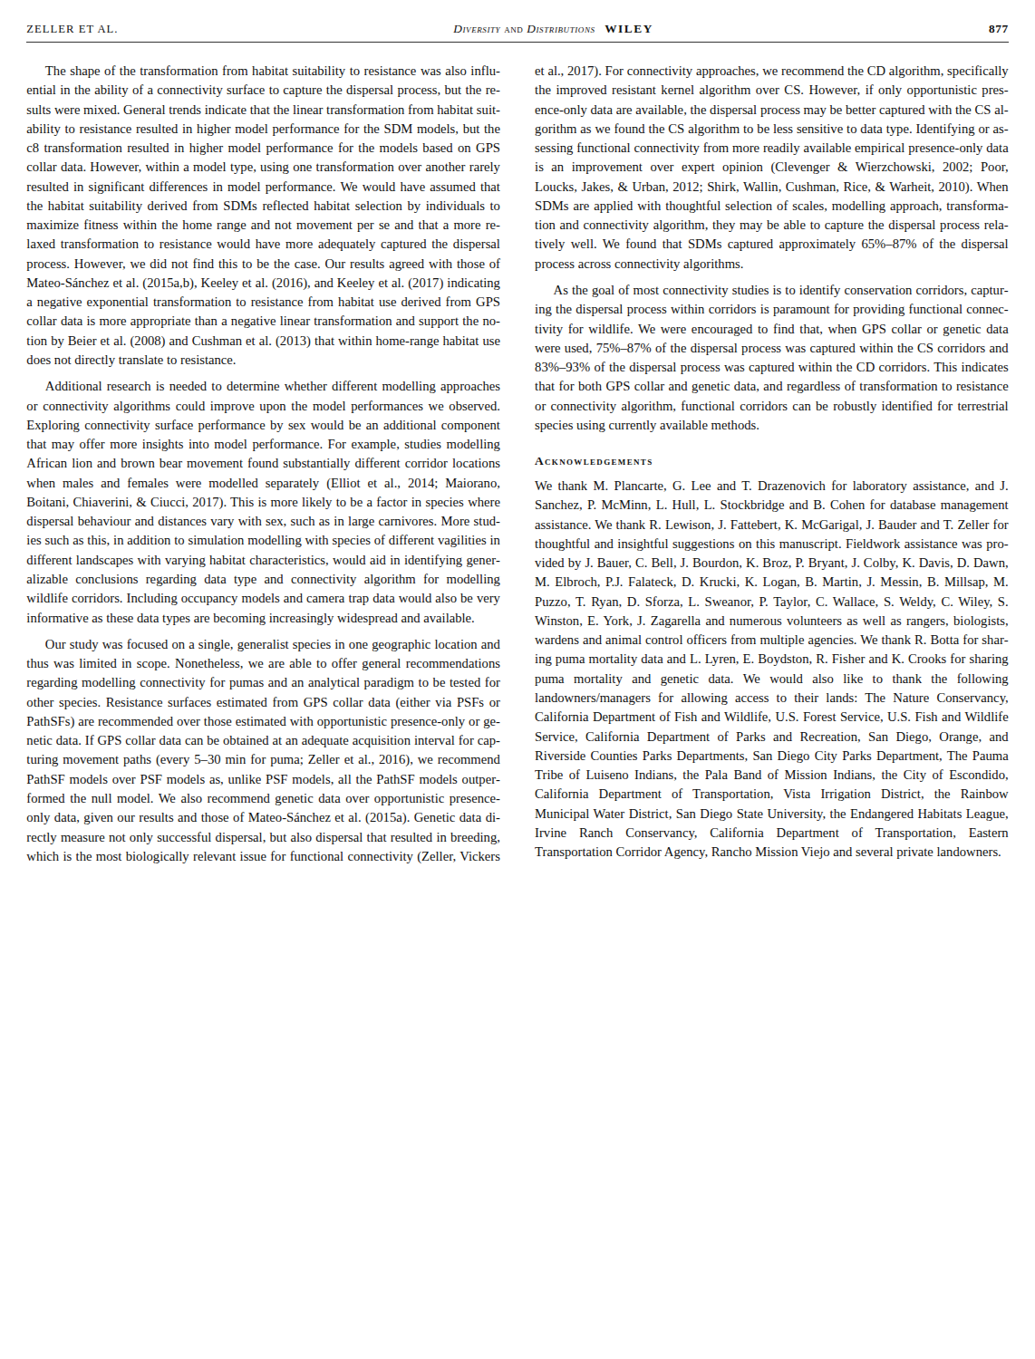Zeller et al. Diversity and Distributions WILEY 877
The shape of the transformation from habitat suitability to resistance was also influential in the ability of a connectivity surface to capture the dispersal process, but the results were mixed. General trends indicate that the linear transformation from habitat suitability to resistance resulted in higher model performance for the SDM models, but the c8 transformation resulted in higher model performance for the models based on GPS collar data. However, within a model type, using one transformation over another rarely resulted in significant differences in model performance. We would have assumed that the habitat suitability derived from SDMs reflected habitat selection by individuals to maximize fitness within the home range and not movement per se and that a more relaxed transformation to resistance would have more adequately captured the dispersal process. However, we did not find this to be the case. Our results agreed with those of Mateo-Sánchez et al. (2015a,b), Keeley et al. (2016), and Keeley et al. (2017) indicating a negative exponential transformation to resistance from habitat use derived from GPS collar data is more appropriate than a negative linear transformation and support the notion by Beier et al. (2008) and Cushman et al. (2013) that within home-range habitat use does not directly translate to resistance.
Additional research is needed to determine whether different modelling approaches or connectivity algorithms could improve upon the model performances we observed. Exploring connectivity surface performance by sex would be an additional component that may offer more insights into model performance. For example, studies modelling African lion and brown bear movement found substantially different corridor locations when males and females were modelled separately (Elliot et al., 2014; Maiorano, Boitani, Chiaverini, & Ciucci, 2017). This is more likely to be a factor in species where dispersal behaviour and distances vary with sex, such as in large carnivores. More studies such as this, in addition to simulation modelling with species of different vagilities in different landscapes with varying habitat characteristics, would aid in identifying generalizable conclusions regarding data type and connectivity algorithm for modelling wildlife corridors. Including occupancy models and camera trap data would also be very informative as these data types are becoming increasingly widespread and available.
Our study was focused on a single, generalist species in one geographic location and thus was limited in scope. Nonetheless, we are able to offer general recommendations regarding modelling connectivity for pumas and an analytical paradigm to be tested for other species. Resistance surfaces estimated from GPS collar data (either via PSFs or PathSFs) are recommended over those estimated with opportunistic presence-only or genetic data. If GPS collar data can be obtained at an adequate acquisition interval for capturing movement paths (every 5–30 min for puma; Zeller et al., 2016), we recommend PathSF models over PSF models as, unlike PSF models, all the PathSF models outperformed the null model. We also recommend genetic data over opportunistic presence-only data, given our results and those of Mateo-Sánchez et al. (2015a). Genetic data directly measure not only successful dispersal, but also dispersal that resulted in breeding, which is the most biologically relevant issue for functional connectivity (Zeller, Vickers et al., 2017). For connectivity approaches, we recommend the CD algorithm, specifically the improved resistant kernel algorithm over CS. However, if only opportunistic presence-only data are available, the dispersal process may be better captured with the CS algorithm as we found the CS algorithm to be less sensitive to data type. Identifying or assessing functional connectivity from more readily available empirical presence-only data is an improvement over expert opinion (Clevenger & Wierzchowski, 2002; Poor, Loucks, Jakes, & Urban, 2012; Shirk, Wallin, Cushman, Rice, & Warheit, 2010). When SDMs are applied with thoughtful selection of scales, modelling approach, transformation and connectivity algorithm, they may be able to capture the dispersal process relatively well. We found that SDMs captured approximately 65%–87% of the dispersal process across connectivity algorithms.
As the goal of most connectivity studies is to identify conservation corridors, capturing the dispersal process within corridors is paramount for providing functional connectivity for wildlife. We were encouraged to find that, when GPS collar or genetic data were used, 75%–87% of the dispersal process was captured within the CS corridors and 83%–93% of the dispersal process was captured within the CD corridors. This indicates that for both GPS collar and genetic data, and regardless of transformation to resistance or connectivity algorithm, functional corridors can be robustly identified for terrestrial species using currently available methods.
Acknowledgements
We thank M. Plancarte, G. Lee and T. Drazenovich for laboratory assistance, and J. Sanchez, P. McMinn, L. Hull, L. Stockbridge and B. Cohen for database management assistance. We thank R. Lewison, J. Fattebert, K. McGarigal, J. Bauder and T. Zeller for thoughtful and insightful suggestions on this manuscript. Fieldwork assistance was provided by J. Bauer, C. Bell, J. Bourdon, K. Broz, P. Bryant, J. Colby, K. Davis, D. Dawn, M. Elbroch, P.J. Falateck, D. Krucki, K. Logan, B. Martin, J. Messin, B. Millsap, M. Puzzo, T. Ryan, D. Sforza, L. Sweanor, P. Taylor, C. Wallace, S. Weldy, C. Wiley, S. Winston, E. York, J. Zagarella and numerous volunteers as well as rangers, biologists, wardens and animal control officers from multiple agencies. We thank R. Botta for sharing puma mortality data and L. Lyren, E. Boydston, R. Fisher and K. Crooks for sharing puma mortality and genetic data. We would also like to thank the following landowners/managers for allowing access to their lands: The Nature Conservancy, California Department of Fish and Wildlife, U.S. Forest Service, U.S. Fish and Wildlife Service, California Department of Parks and Recreation, San Diego, Orange, and Riverside Counties Parks Departments, San Diego City Parks Department, The Pauma Tribe of Luiseno Indians, the Pala Band of Mission Indians, the City of Escondido, California Department of Transportation, Vista Irrigation District, the Rainbow Municipal Water District, San Diego State University, the Endangered Habitats League, Irvine Ranch Conservancy, California Department of Transportation, Eastern Transportation Corridor Agency, Rancho Mission Viejo and several private landowners.